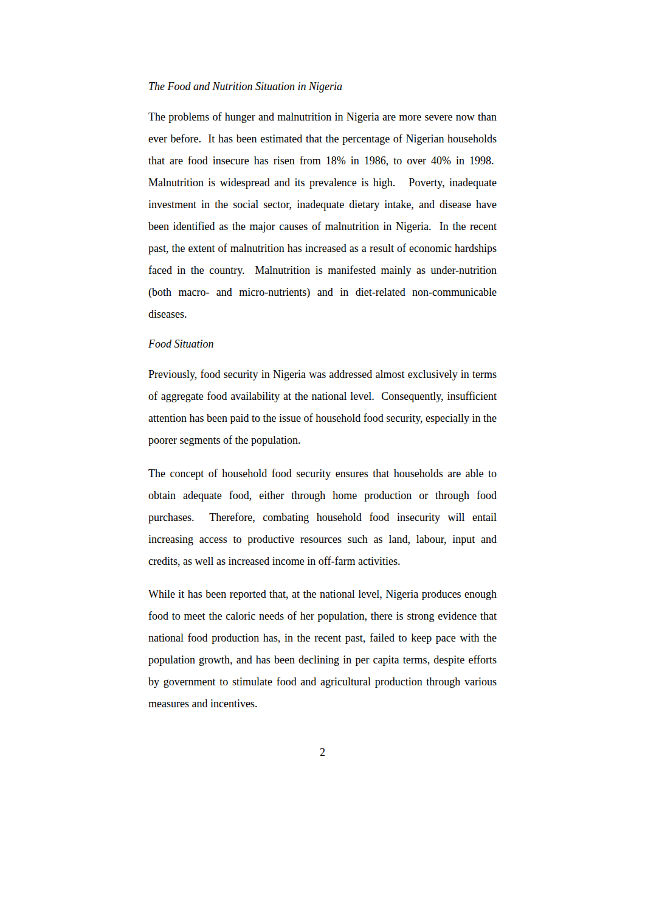The Food and Nutrition Situation in Nigeria
The problems of hunger and malnutrition in Nigeria are more severe now than ever before. It has been estimated that the percentage of Nigerian households that are food insecure has risen from 18% in 1986, to over 40% in 1998. Malnutrition is widespread and its prevalence is high. Poverty, inadequate investment in the social sector, inadequate dietary intake, and disease have been identified as the major causes of malnutrition in Nigeria. In the recent past, the extent of malnutrition has increased as a result of economic hardships faced in the country. Malnutrition is manifested mainly as under-nutrition (both macro- and micro-nutrients) and in diet-related non-communicable diseases.
Food Situation
Previously, food security in Nigeria was addressed almost exclusively in terms of aggregate food availability at the national level. Consequently, insufficient attention has been paid to the issue of household food security, especially in the poorer segments of the population.
The concept of household food security ensures that households are able to obtain adequate food, either through home production or through food purchases. Therefore, combating household food insecurity will entail increasing access to productive resources such as land, labour, input and credits, as well as increased income in off-farm activities.
While it has been reported that, at the national level, Nigeria produces enough food to meet the caloric needs of her population, there is strong evidence that national food production has, in the recent past, failed to keep pace with the population growth, and has been declining in per capita terms, despite efforts by government to stimulate food and agricultural production through various measures and incentives.
2